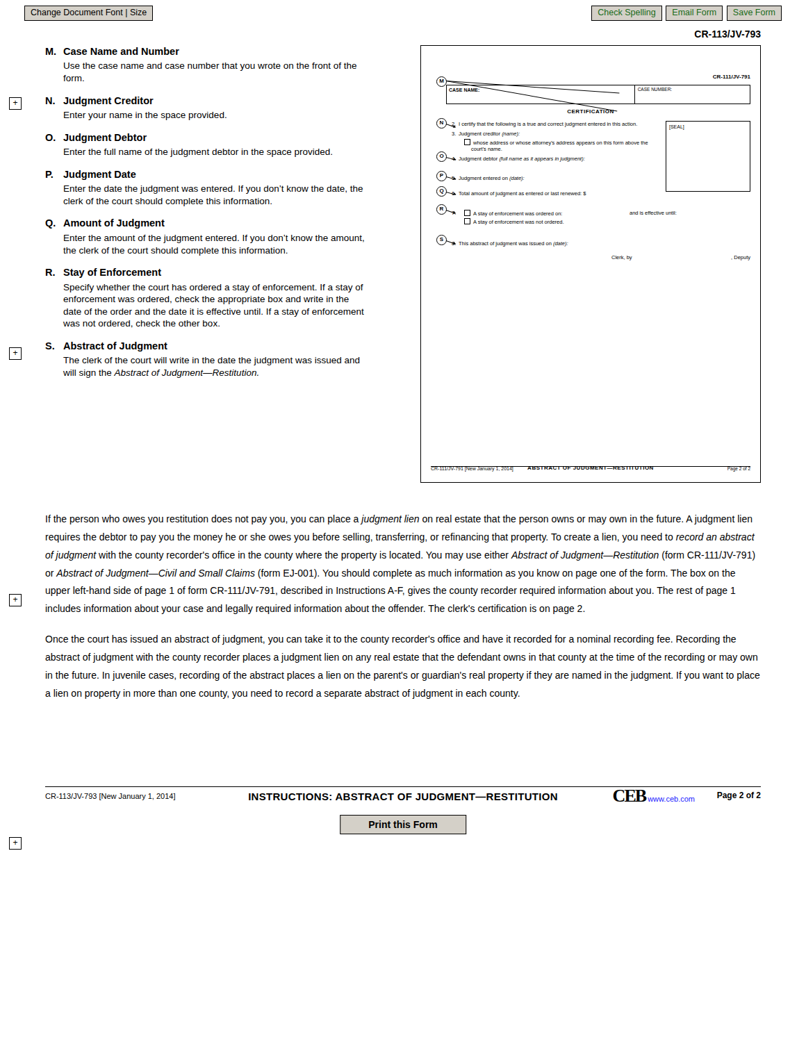Change Document Font | Size Check Spelling Email Form Save Form
+
+
+
+
CR-113/JV-793
M. Case Name and Number
Use the case name and case number that you wrote on the front of the form.
N. Judgment Creditor
Enter your name in the space provided.
O. Judgment Debtor
Enter the full name of the judgment debtor in the space provided.
P. Judgment Date
Enter the date the judgment was entered. If you don’t know the date, the clerk of the court should complete this information.
Q. Amount of Judgment
Enter the amount of the judgment entered. If you don’t know the amount, the clerk of the court should complete this information.
R. Stay of Enforcement
Specify whether the court has ordered a stay of enforcement. If a stay of enforcement was ordered, check the appropriate box and write in the date of the order and the date it is effective until. If a stay of enforcement was not ordered, check the other box.
S. Abstract of Judgment
The clerk of the court will write in the date the judgment was issued and will sign the Abstract of Judgment—Restitution.
CR-111/JV-791
M
CASE NAME: CASE NUMBER:
CERTIFICATION
[SEAL]
2. I certify that the following is a true and correct judgment entered in this action.
N
3. Judgment creditor (name):
whose address or whose attorney's address appears on this form above the
court's name.
4. Judgment debtor (full name as it appears in judgment):
O
5. Judgment entered on (date):
P
6. Total amount of judgment as entered or last renewed: $
Q
R
7.
A stay of enforcement was ordered on:
and is effective until:
A stay of enforcement was not ordered.
S
8. This abstract of judgment was issued on (date):
Clerk, by , Deputy
CR-111/JV-791 [New January 1, 2014] ABSTRACT OF JUDGMENT—RESTITUTION Page 2 of 2
If the person who owes you restitution does not pay you, you can place a judgment lien on real estate that the person owns or may own in the future. A judgment lien requires the debtor to pay you the money he or she owes you before selling, transferring, or refinancing that property. To create a lien, you need to record an abstract of judgment with the county recorder's office in the county where the property is located. You may use either Abstract of Judgment—Restitution (form CR-111/JV-791) or Abstract of Judgment—Civil and Small Claims (form EJ-001). You should complete as much information as you know on page one of the form. The box on the upper left-hand side of page 1 of form CR-111/JV-791, described in Instructions A-F, gives the county recorder required information about you. The rest of page 1 includes information about your case and legally required information about the offender. The clerk's certification is on page 2.
Once the court has issued an abstract of judgment, you can take it to the county recorder's office and have it recorded for a nominal recording fee. Recording the abstract of judgment with the county recorder places a judgment lien on any real estate that the defendant owns in that county at the time of the recording or may own in the future. In juvenile cases, recording of the abstract places a lien on the parent's or guardian's real property if they are named in the judgment. If you want to place a lien on property in more than one county, you need to record a separate abstract of judgment in each county.
CR-113/JV-793 [New January 1, 2014] INSTRUCTIONS: ABSTRACT OF JUDGMENT—RESTITUTION CEB www.ceb.com Page 2 of 2 Print this Form